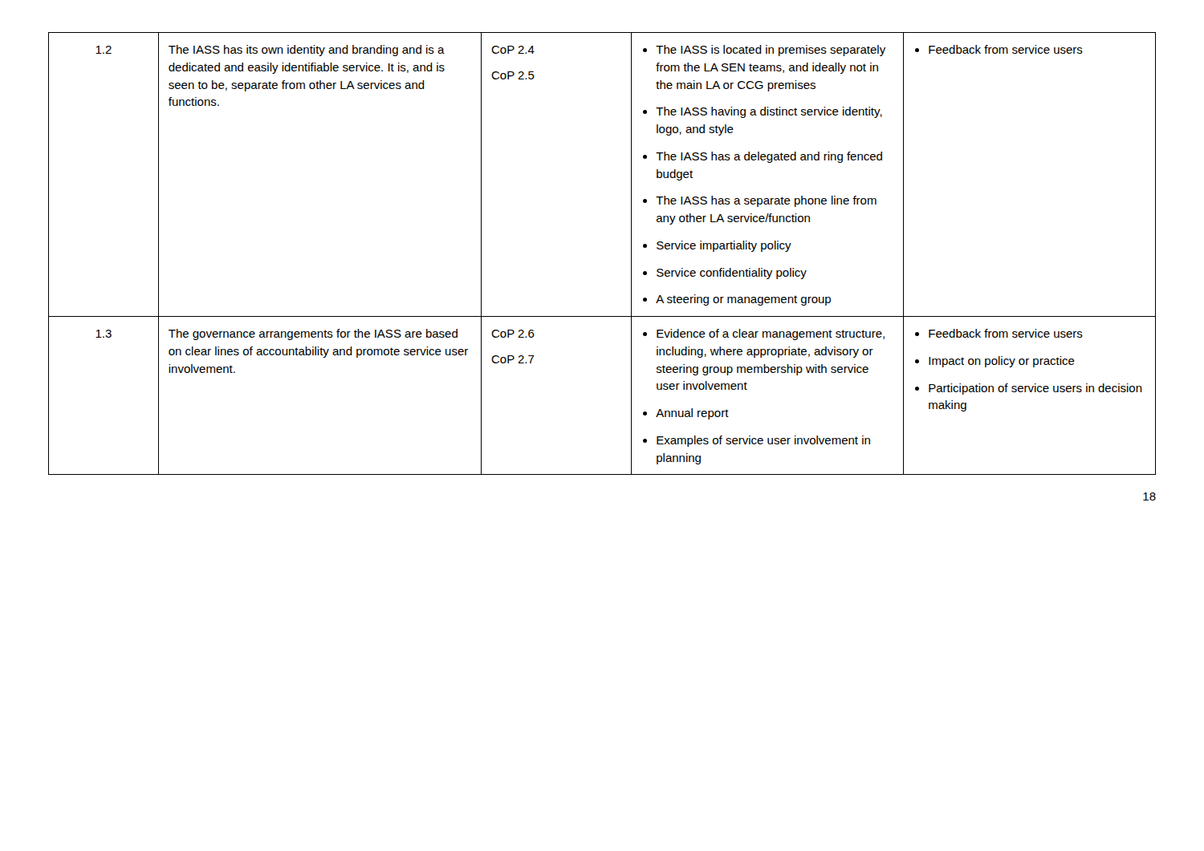| 1.2 | The IASS has its own identity and branding and is a dedicated and easily identifiable service. It is, and is seen to be, separate from other LA services and functions. | CoP 2.4 CoP 2.5 | The IASS is located in premises separately from the LA SEN teams, and ideally not in the main LA or CCG premises The IASS having a distinct service identity, logo, and style The IASS has a delegated and ring fenced budget The IASS has a separate phone line from any other LA service/function Service impartiality policy Service confidentiality policy A steering or management group | Feedback from service users |
| 1.3 | The governance arrangements for the IASS are based on clear lines of accountability and promote service user involvement. | CoP 2.6 CoP 2.7 | Evidence of a clear management structure, including, where appropriate, advisory or steering group membership with service user involvement Annual report Examples of service user involvement in planning | Feedback from service users Impact on policy or practice Participation of service users in decision making |
18